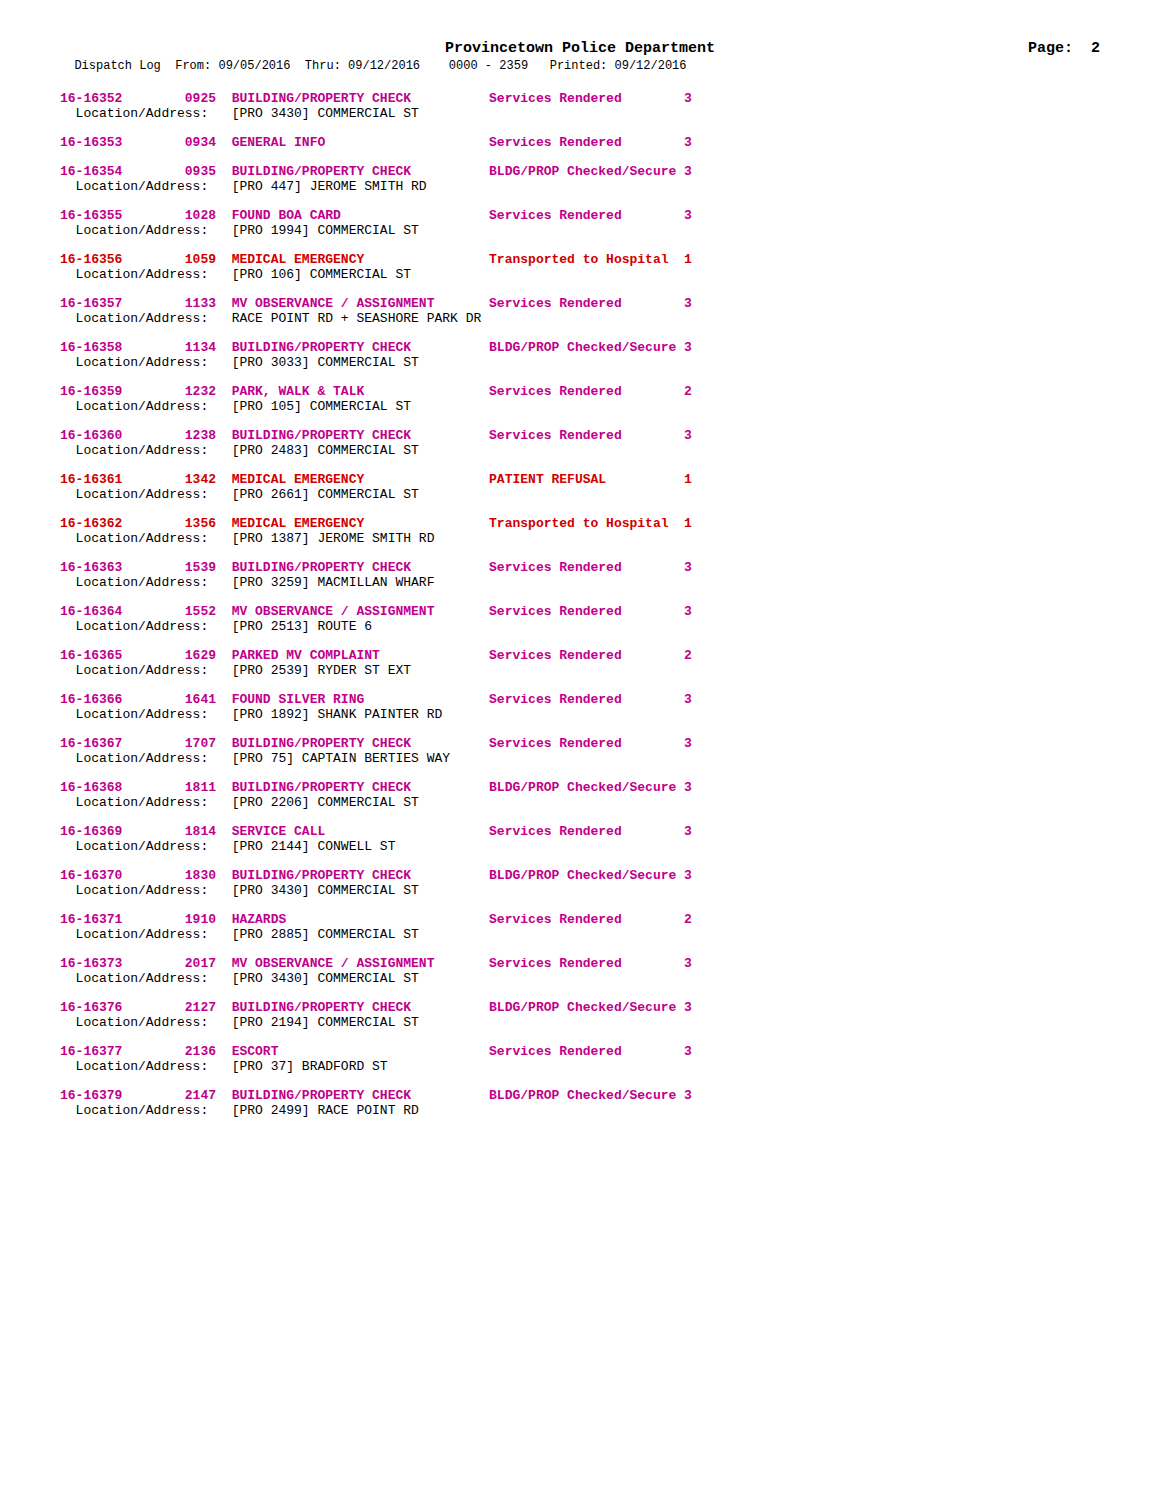Provincetown Police Department Page: 2
Dispatch Log From: 09/05/2016 Thru: 09/12/2016 0000 - 2359 Printed: 09/12/2016
16-16352 0925 BUILDING/PROPERTY CHECK Services Rendered 3
Location/Address: [PRO 3430] COMMERCIAL ST
16-16353 0934 GENERAL INFO Services Rendered 3
16-16354 0935 BUILDING/PROPERTY CHECK BLDG/PROP Checked/Secure 3
Location/Address: [PRO 447] JEROME SMITH RD
16-16355 1028 FOUND BOA CARD Services Rendered 3
Location/Address: [PRO 1994] COMMERCIAL ST
16-16356 1059 MEDICAL EMERGENCY Transported to Hospital 1
Location/Address: [PRO 106] COMMERCIAL ST
16-16357 1133 MV OBSERVANCE / ASSIGNMENT Services Rendered 3
Location/Address: RACE POINT RD + SEASHORE PARK DR
16-16358 1134 BUILDING/PROPERTY CHECK BLDG/PROP Checked/Secure 3
Location/Address: [PRO 3033] COMMERCIAL ST
16-16359 1232 PARK, WALK & TALK Services Rendered 2
Location/Address: [PRO 105] COMMERCIAL ST
16-16360 1238 BUILDING/PROPERTY CHECK Services Rendered 3
Location/Address: [PRO 2483] COMMERCIAL ST
16-16361 1342 MEDICAL EMERGENCY PATIENT REFUSAL 1
Location/Address: [PRO 2661] COMMERCIAL ST
16-16362 1356 MEDICAL EMERGENCY Transported to Hospital 1
Location/Address: [PRO 1387] JEROME SMITH RD
16-16363 1539 BUILDING/PROPERTY CHECK Services Rendered 3
Location/Address: [PRO 3259] MACMILLAN WHARF
16-16364 1552 MV OBSERVANCE / ASSIGNMENT Services Rendered 3
Location/Address: [PRO 2513] ROUTE 6
16-16365 1629 PARKED MV COMPLAINT Services Rendered 2
Location/Address: [PRO 2539] RYDER ST EXT
16-16366 1641 FOUND SILVER RING Services Rendered 3
Location/Address: [PRO 1892] SHANK PAINTER RD
16-16367 1707 BUILDING/PROPERTY CHECK Services Rendered 3
Location/Address: [PRO 75] CAPTAIN BERTIES WAY
16-16368 1811 BUILDING/PROPERTY CHECK BLDG/PROP Checked/Secure 3
Location/Address: [PRO 2206] COMMERCIAL ST
16-16369 1814 SERVICE CALL Services Rendered 3
Location/Address: [PRO 2144] CONWELL ST
16-16370 1830 BUILDING/PROPERTY CHECK BLDG/PROP Checked/Secure 3
Location/Address: [PRO 3430] COMMERCIAL ST
16-16371 1910 HAZARDS Services Rendered 2
Location/Address: [PRO 2885] COMMERCIAL ST
16-16373 2017 MV OBSERVANCE / ASSIGNMENT Services Rendered 3
Location/Address: [PRO 3430] COMMERCIAL ST
16-16376 2127 BUILDING/PROPERTY CHECK BLDG/PROP Checked/Secure 3
Location/Address: [PRO 2194] COMMERCIAL ST
16-16377 2136 ESCORT Services Rendered 3
Location/Address: [PRO 37] BRADFORD ST
16-16379 2147 BUILDING/PROPERTY CHECK BLDG/PROP Checked/Secure 3
Location/Address: [PRO 2499] RACE POINT RD